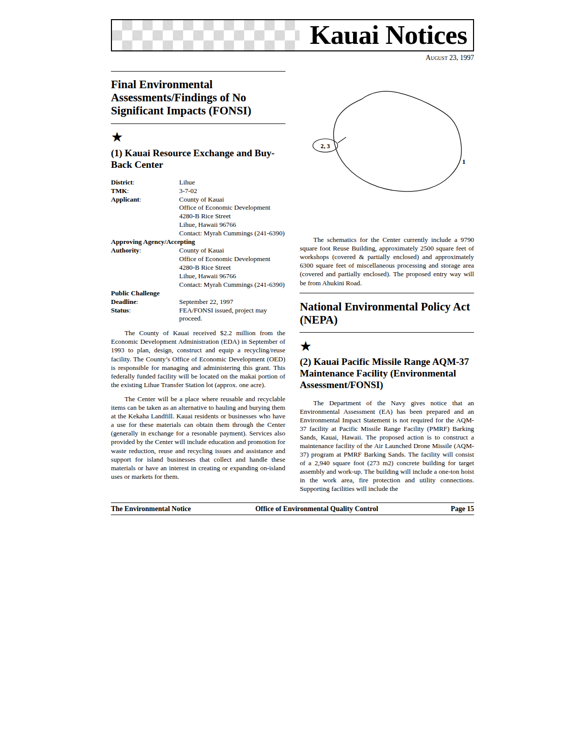Kauai Notices
August 23, 1997
Final Environmental Assessments/Findings of No Significant Impacts (FONSI)
★
(1) Kauai Resource Exchange and Buy-Back Center
| District : | Lihue |
| TMK : | 3-7-02 |
| Applicant : | County of Kauai |
| | Office of Economic Development |
| | 4280-B Rice Street |
| | Lihue, Hawaii 96766 |
| | Contact: Myrah Cummings (241-6390) |
| Approving Agency/Accepting |
| Authority : | County of Kauai |
| | Office of Economic Development |
| | 4280-B Rice Street |
| | Lihue, Hawaii 96766 |
| | Contact: Myrah Cummings (241-6390) |
| Public Challenge |
| Deadline : | September 22, 1997 |
| Status : | FEA/FONSI issued, project may proceed. |
The County of Kauai received $2.2 million from the Economic Development Administration (EDA) in September of 1993 to plan, design, construct and equip a recycling/reuse facility. The County’s Office of Economic Development (OED) is responsible for managing and administering this grant. This federally funded facility will be located on the makai portion of the existing Lihue Transfer Station lot (approx. one acre).
The Center will be a place where reusable and recyclable items can be taken as an alternative to hauling and burying them at the Kekaha Landfill. Kauai residents or businesses who have a use for these materials can obtain them through the Center (generally in exchange for a resonable payment). Services also provided by the Center will include education and promotion for waste reduction, reuse and recycling issues and assistance and support for island businesses that collect and handle these materials or have an interest in creating or expanding on-island uses or markets for them.
2, 3 1
The schematics for the Center currently include a 9790 square foot Reuse Building, approximately 2500 square feet of workshops (covered & partially enclosed) and approximately 6300 square feet of miscellaneous processing and storage area (covered and partially enclosed). The proposed entry way will be from Ahukini Road.
National Environmental Policy Act (NEPA)
★
(2) Kauai Pacific Missile Range AQM-37 Maintenance Facility (Environmental Assessment/FONSI)
The Department of the Navy gives notice that an Environmental Assessment (EA) has been prepared and an Environmental Impact Statement is not required for the AQM-37 facility at Pacific Missile Range Facility (PMRF) Barking Sands, Kauai, Hawaii. The proposed action is to construct a maintenance facility of the Air Launched Drone Missile (AQM-37) program at PMRF Barking Sands. The facility will consist of a 2,940 square foot (273 m2) concrete building for target assembly and work-up. The building will include a one-ton hoist in the work area, fire protection and utility connections. Supporting facilities will include the
The Environmental Notice
Office of Environmental Quality Control
Page 15